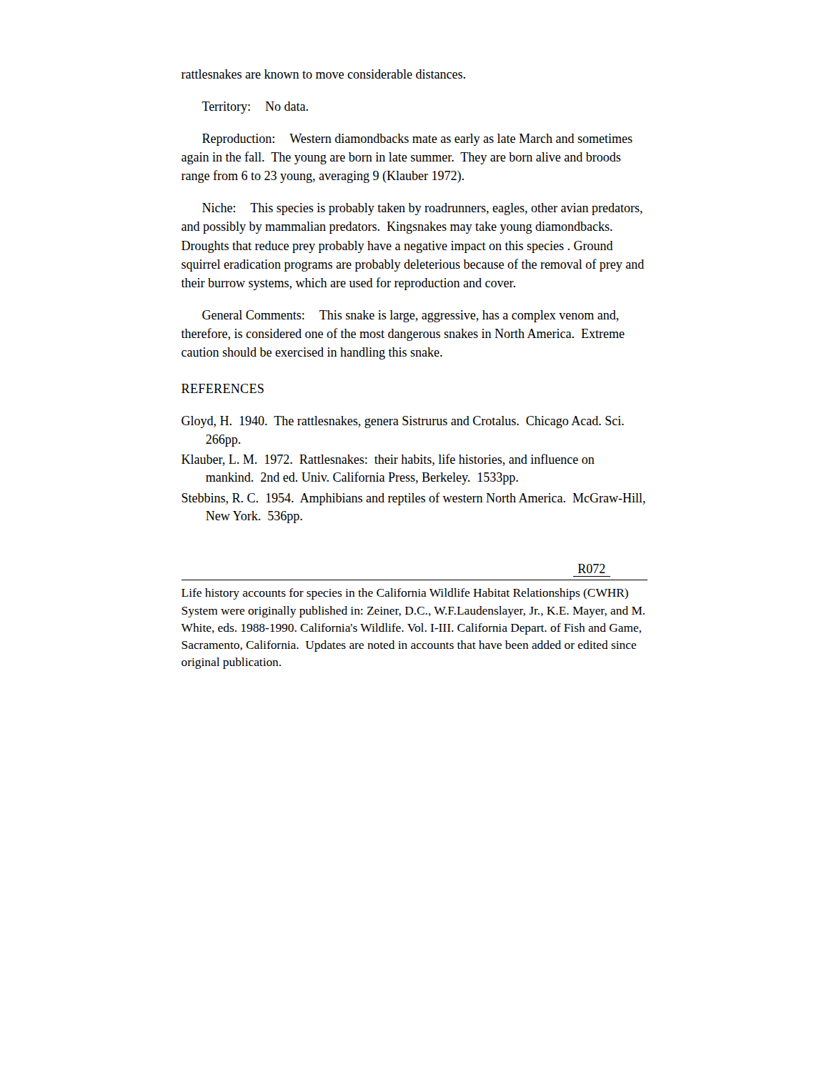rattlesnakes are known to move considerable distances.
Territory: No data.
Reproduction: Western diamondbacks mate as early as late March and sometimes again in the fall. The young are born in late summer. They are born alive and broods range from 6 to 23 young, averaging 9 (Klauber 1972).
Niche: This species is probably taken by roadrunners, eagles, other avian predators, and possibly by mammalian predators. Kingsnakes may take young diamondbacks. Droughts that reduce prey probably have a negative impact on this species . Ground squirrel eradication programs are probably deleterious because of the removal of prey and their burrow systems, which are used for reproduction and cover.
General Comments: This snake is large, aggressive, has a complex venom and, therefore, is considered one of the most dangerous snakes in North America. Extreme caution should be exercised in handling this snake.
REFERENCES
Gloyd, H. 1940. The rattlesnakes, genera Sistrurus and Crotalus. Chicago Acad. Sci. 266pp.
Klauber, L. M. 1972. Rattlesnakes: their habits, life histories, and influence on mankind. 2nd ed. Univ. California Press, Berkeley. 1533pp.
Stebbins, R. C. 1954. Amphibians and reptiles of western North America. McGraw-Hill, New York. 536pp.
R072
Life history accounts for species in the California Wildlife Habitat Relationships (CWHR) System were originally published in: Zeiner, D.C., W.F.Laudenslayer, Jr., K.E. Mayer, and M. White, eds. 1988-1990. California's Wildlife. Vol. I-III. California Depart. of Fish and Game, Sacramento, California. Updates are noted in accounts that have been added or edited since original publication.